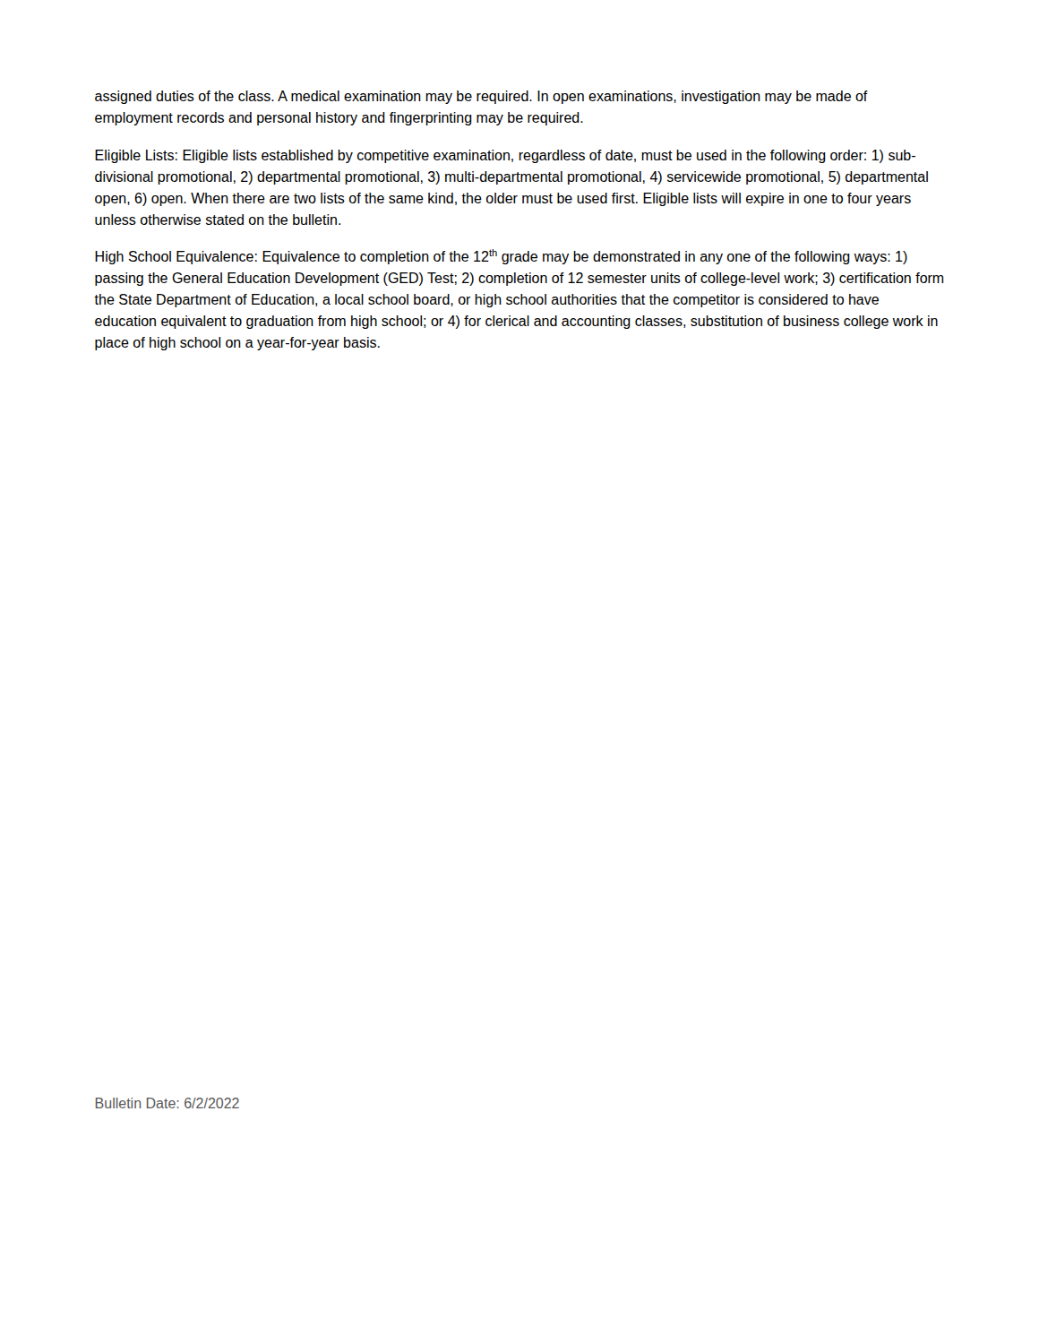assigned duties of the class. A medical examination may be required. In open examinations, investigation may be made of employment records and personal history and fingerprinting may be required.
Eligible Lists: Eligible lists established by competitive examination, regardless of date, must be used in the following order: 1) sub-divisional promotional, 2) departmental promotional, 3) multi-departmental promotional, 4) servicewide promotional, 5) departmental open, 6) open. When there are two lists of the same kind, the older must be used first. Eligible lists will expire in one to four years unless otherwise stated on the bulletin.
High School Equivalence: Equivalence to completion of the 12th grade may be demonstrated in any one of the following ways: 1) passing the General Education Development (GED) Test; 2) completion of 12 semester units of college-level work; 3) certification form the State Department of Education, a local school board, or high school authorities that the competitor is considered to have education equivalent to graduation from high school; or 4) for clerical and accounting classes, substitution of business college work in place of high school on a year-for-year basis.
Bulletin Date: 6/2/2022